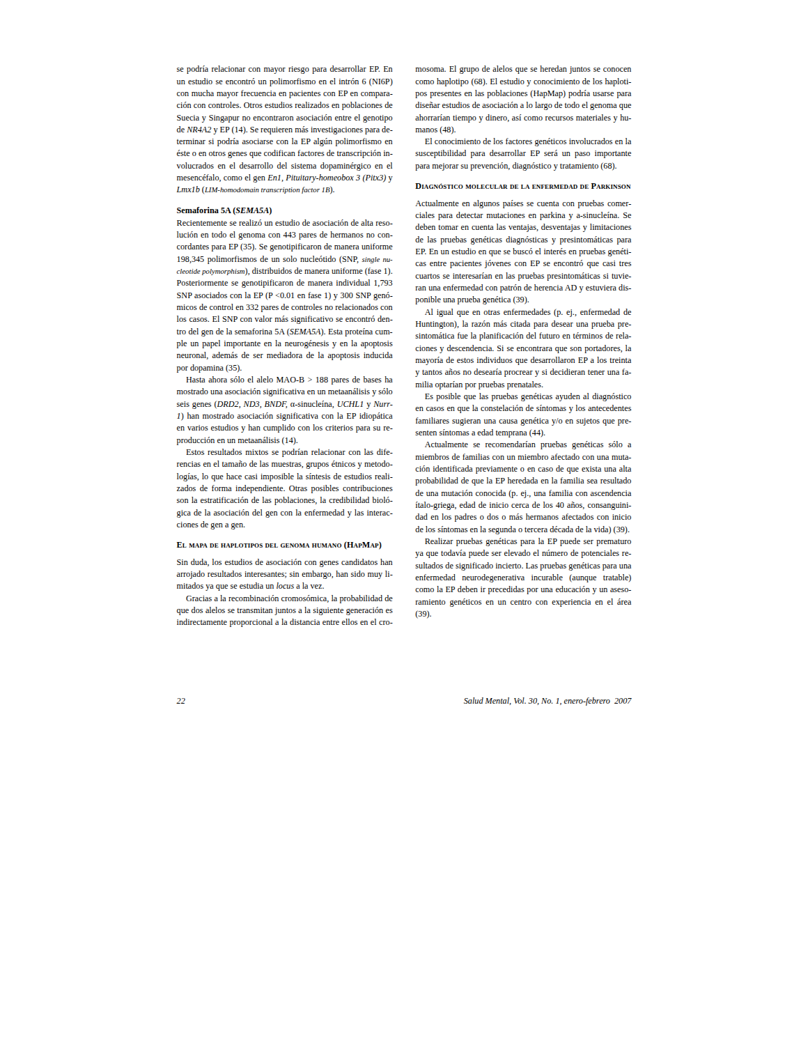se podría relacionar con mayor riesgo para desarrollar EP. En un estudio se encontró un polimorfismo en el intrón 6 (NI6P) con mucha mayor frecuencia en pacientes con EP en comparación con controles. Otros estudios realizados en poblaciones de Suecia y Singapur no encontraron asociación entre el genotipo de NR4A2 y EP (14). Se requieren más investigaciones para determinar si podría asociarse con la EP algún polimorfismo en éste o en otros genes que codifican factores de transcripción involucrados en el desarrollo del sistema dopaminérgico en el mesencéfalo, como el gen En1, Pituitary-homeobox 3 (Pitx3) y Lmx1b (LIM-homodomain transcription factor 1B).
Semaforina 5A (SEMA5A)
Recientemente se realizó un estudio de asociación de alta resolución en todo el genoma con 443 pares de hermanos no concordantes para EP (35). Se genotipificaron de manera uniforme 198,345 polimorfismos de un solo nucleótido (SNP, single nucleotide polymorphism), distribuidos de manera uniforme (fase 1). Posteriormente se genotipificaron de manera individual 1,793 SNP asociados con la EP (P <0.01 en fase 1) y 300 SNP genómicos de control en 332 pares de controles no relacionados con los casos. El SNP con valor más significativo se encontró dentro del gen de la semaforina 5A (SEMA5A). Esta proteína cumple un papel importante en la neurogénesis y en la apoptosis neuronal, además de ser mediadora de la apoptosis inducida por dopamina (35).
Hasta ahora sólo el alelo MAO-B > 188 pares de bases ha mostrado una asociación significativa en un metaanálisis y sólo seis genes (DRD2, ND3, BNDF, α-sinucleína, UCHL1 y Nurr-1) han mostrado asociación significativa con la EP idiopática en varios estudios y han cumplido con los criterios para su reproducción en un metaanálisis (14).
Estos resultados mixtos se podrían relacionar con las diferencias en el tamaño de las muestras, grupos étnicos y metodologías, lo que hace casi imposible la síntesis de estudios realizados de forma independiente. Otras posibles contribuciones son la estratificación de las poblaciones, la credibilidad biológica de la asociación del gen con la enfermedad y las interacciones de gen a gen.
El mapa de haplotipos del genoma humano (HapMap)
Sin duda, los estudios de asociación con genes candidatos han arrojado resultados interesantes; sin embargo, han sido muy limitados ya que se estudia un locus a la vez.
Gracias a la recombinación cromosómica, la probabilidad de que dos alelos se transmitan juntos a la siguiente generación es indirectamente proporcional a la distancia entre ellos en el cromosoma. El grupo de alelos que se heredan juntos se conocen como haplotipo (68). El estudio y conocimiento de los haplotipos presentes en las poblaciones (HapMap) podría usarse para diseñar estudios de asociación a lo largo de todo el genoma que ahorrarían tiempo y dinero, así como recursos materiales y humanos (48).
El conocimiento de los factores genéticos involucrados en la susceptibilidad para desarrollar EP será un paso importante para mejorar su prevención, diagnóstico y tratamiento (68).
Diagnóstico molecular de la enfermedad de Parkinson
Actualmente en algunos países se cuenta con pruebas comerciales para detectar mutaciones en parkina y a-sinucleína. Se deben tomar en cuenta las ventajas, desventajas y limitaciones de las pruebas genéticas diagnósticas y presintomáticas para EP. En un estudio en que se buscó el interés en pruebas genéticas entre pacientes jóvenes con EP se encontró que casi tres cuartos se interesarían en las pruebas presintomáticas si tuvieran una enfermedad con patrón de herencia AD y estuviera disponible una prueba genética (39).
Al igual que en otras enfermedades (p. ej., enfermedad de Huntington), la razón más citada para desear una prueba presintomática fue la planificación del futuro en términos de relaciones y descendencia. Si se encontrara que son portadores, la mayoría de estos individuos que desarrollaron EP a los treinta y tantos años no desearía procrear y si decidieran tener una familia optarían por pruebas prenatales.
Es posible que las pruebas genéticas ayuden al diagnóstico en casos en que la constelación de síntomas y los antecedentes familiares sugieran una causa genética y/o en sujetos que presenten síntomas a edad temprana (44).
Actualmente se recomendarían pruebas genéticas sólo a miembros de familias con un miembro afectado con una mutación identificada previamente o en caso de que exista una alta probabilidad de que la EP heredada en la familia sea resultado de una mutación conocida (p. ej., una familia con ascendencia ítalo-griega, edad de inicio cerca de los 40 años, consanguinidad en los padres o dos o más hermanos afectados con inicio de los síntomas en la segunda o tercera década de la vida) (39).
Realizar pruebas genéticas para la EP puede ser prematuro ya que todavía puede ser elevado el número de potenciales resultados de significado incierto. Las pruebas genéticas para una enfermedad neurodegenerativa incurable (aunque tratable) como la EP deben ir precedidas por una educación y un asesoramiento genéticos en un centro con experiencia en el área (39).
22 Salud Mental, Vol. 30, No. 1, enero-febrero 2007